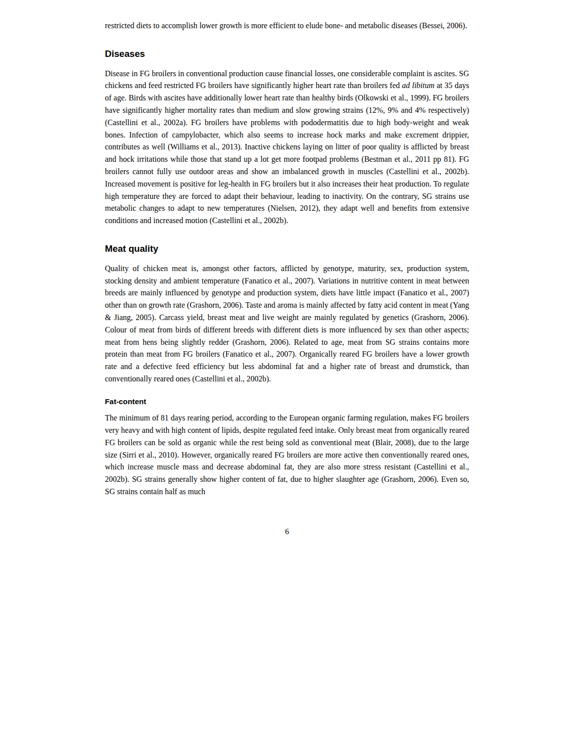restricted diets to accomplish lower growth is more efficient to elude bone- and metabolic diseases (Bessei, 2006).
Diseases
Disease in FG broilers in conventional production cause financial losses, one considerable complaint is ascites. SG chickens and feed restricted FG broilers have significantly higher heart rate than broilers fed ad libitum at 35 days of age. Birds with ascites have additionally lower heart rate than healthy birds (Olkowski et al., 1999). FG broilers have significantly higher mortality rates than medium and slow growing strains (12%, 9% and 4% respectively) (Castellini et al., 2002a). FG broilers have problems with pododermatitis due to high body-weight and weak bones. Infection of campylobacter, which also seems to increase hock marks and make excrement drippier, contributes as well (Williams et al., 2013). Inactive chickens laying on litter of poor quality is afflicted by breast and hock irritations while those that stand up a lot get more footpad problems (Bestman et al., 2011 pp 81). FG broilers cannot fully use outdoor areas and show an imbalanced growth in muscles (Castellini et al., 2002b). Increased movement is positive for leg-health in FG broilers but it also increases their heat production. To regulate high temperature they are forced to adapt their behaviour, leading to inactivity. On the contrary, SG strains use metabolic changes to adapt to new temperatures (Nielsen, 2012), they adapt well and benefits from extensive conditions and increased motion (Castellini et al., 2002b).
Meat quality
Quality of chicken meat is, amongst other factors, afflicted by genotype, maturity, sex, production system, stocking density and ambient temperature (Fanatico et al., 2007). Variations in nutritive content in meat between breeds are mainly influenced by genotype and production system, diets have little impact (Fanatico et al., 2007) other than on growth rate (Grashorn, 2006). Taste and aroma is mainly affected by fatty acid content in meat (Yang & Jiang, 2005). Carcass yield, breast meat and live weight are mainly regulated by genetics (Grashorn, 2006). Colour of meat from birds of different breeds with different diets is more influenced by sex than other aspects; meat from hens being slightly redder (Grashorn, 2006). Related to age, meat from SG strains contains more protein than meat from FG broilers (Fanatico et al., 2007). Organically reared FG broilers have a lower growth rate and a defective feed efficiency but less abdominal fat and a higher rate of breast and drumstick, than conventionally reared ones (Castellini et al., 2002b).
Fat-content
The minimum of 81 days rearing period, according to the European organic farming regulation, makes FG broilers very heavy and with high content of lipids, despite regulated feed intake. Only breast meat from organically reared FG broilers can be sold as organic while the rest being sold as conventional meat (Blair, 2008), due to the large size (Sirri et al., 2010). However, organically reared FG broilers are more active then conventionally reared ones, which increase muscle mass and decrease abdominal fat, they are also more stress resistant (Castellini et al., 2002b). SG strains generally show higher content of fat, due to higher slaughter age (Grashorn, 2006). Even so, SG strains contain half as much
6